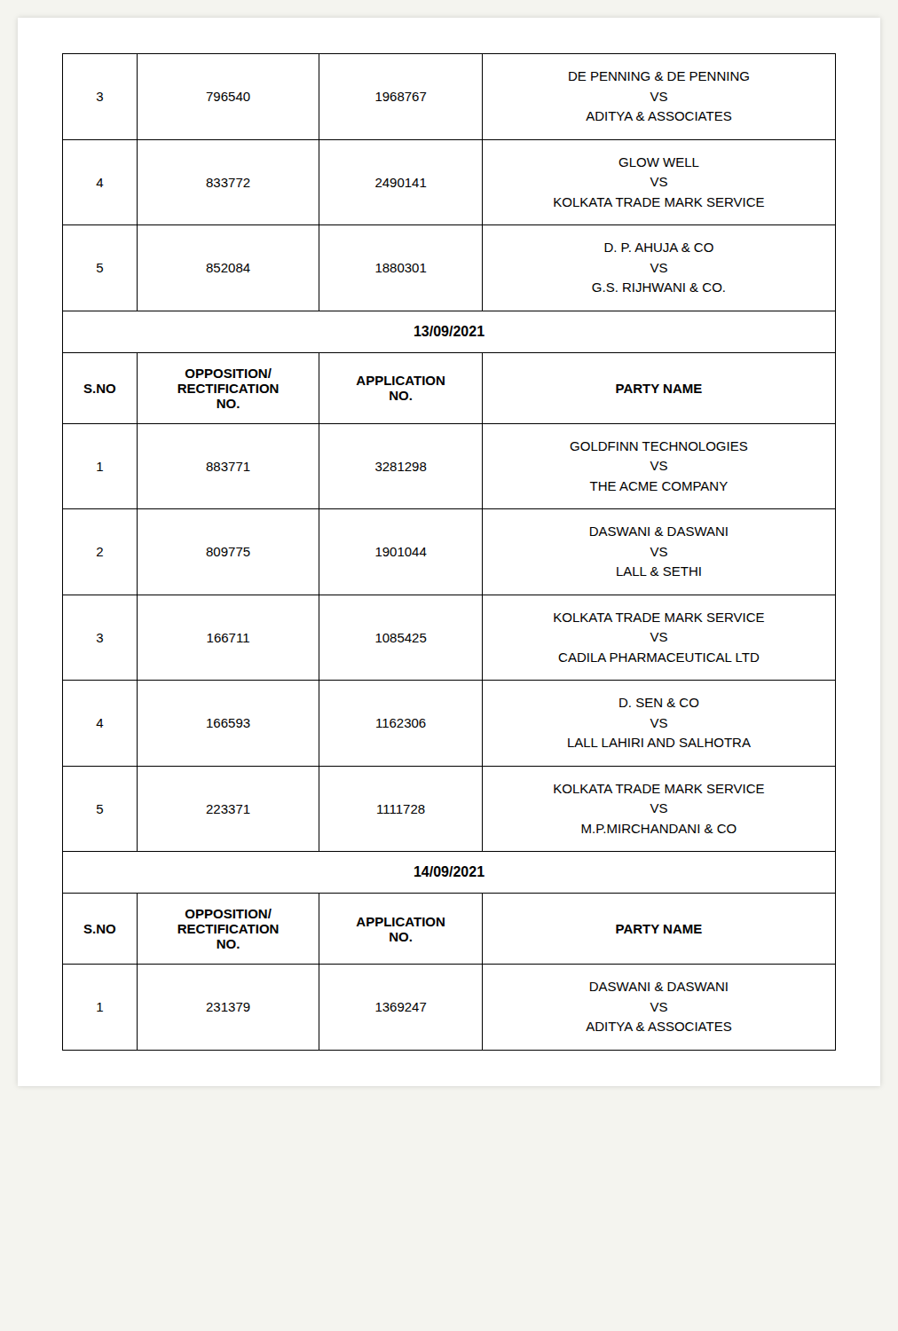| 3 | 796540 | 1968767 | DE PENNING & DE PENNING VS ADITYA & ASSOCIATES |
| 4 | 833772 | 2490141 | GLOW WELL VS KOLKATA TRADE MARK SERVICE |
| 5 | 852084 | 1880301 | D. P. AHUJA & CO VS G.S. RIJHWANI & CO. |
| 13/09/2021 |
| S.No | OPPOSITION/ RECTIFICATION NO. | APPLICATION NO. | PARTY NAME |
| 1 | 883771 | 3281298 | GOLDFINN TECHNOLOGIES VS THE ACME COMPANY |
| 2 | 809775 | 1901044 | DASWANI & DASWANI VS LALL & SETHI |
| 3 | 166711 | 1085425 | KOLKATA TRADE MARK SERVICE VS CADILA PHARMACEUTICAL LTD |
| 4 | 166593 | 1162306 | D. SEN & CO VS LALL LAHIRI AND SALHOTRA |
| 5 | 223371 | 1111728 | KOLKATA TRADE MARK SERVICE VS M.P.MIRCHANDANI & CO |
| 14/09/2021 |
| S.No | OPPOSITION/ RECTIFICATION NO. | APPLICATION NO. | PARTY NAME |
| 1 | 231379 | 1369247 | DASWANI & DASWANI VS ADITYA & ASSOCIATES |